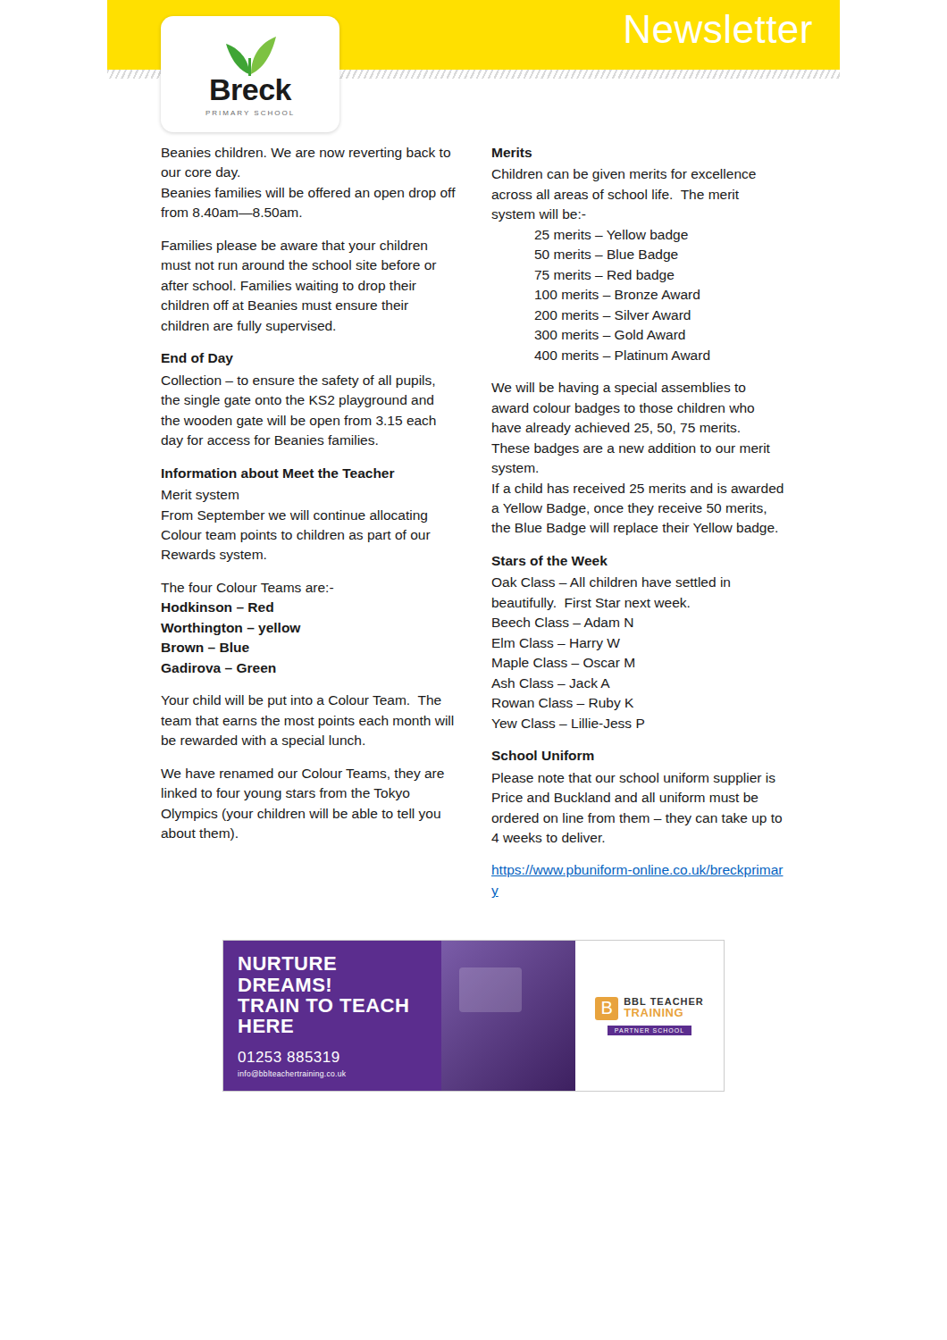Newsletter
Breck
PRIMARY SCHOOL
Beanies children. We are now reverting back to our core day.
Beanies families will be offered an open drop off from 8.40am—8.50am.
Families please be aware that your children must not run around the school site before or after school. Families waiting to drop their children off at Beanies must ensure their children are fully supervised.
End of Day
Collection – to ensure the safety of all pupils, the single gate onto the KS2 playground and the wooden gate will be open from 3.15 each day for access for Beanies families.
Information about Meet the Teacher
Merit system
From September we will continue allocating Colour team points to children as part of our Rewards system.
The four Colour Teams are:-
Hodkinson – Red Worthington – yellow Brown – Blue Gadirova – Green
Your child will be put into a Colour Team. The team that earns the most points each month will be rewarded with a special lunch.
We have renamed our Colour Teams, they are linked to four young stars from the Tokyo Olympics (your children will be able to tell you about them).
Merits
Children can be given merits for excellence across all areas of school life. The merit system will be:-
25 merits – Yellow badge
50 merits – Blue Badge
75 merits – Red badge
100 merits – Bronze Award
200 merits – Silver Award
300 merits – Gold Award
400 merits – Platinum Award
We will be having a special assemblies to award colour badges to those children who have already achieved 25, 50, 75 merits. These badges are a new addition to our merit system.
If a child has received 25 merits and is awarded a Yellow Badge, once they receive 50 merits, the Blue Badge will replace their Yellow badge.
Stars of the Week
Oak Class – All children have settled in beautifully. First Star next week.
Beech Class – Adam N
Elm Class – Harry W
Maple Class – Oscar M
Ash Class – Jack A
Rowan Class – Ruby K
Yew Class – Lillie-Jess P
School Uniform
Please note that our school uniform supplier is Price and Buckland and all uniform must be ordered on line from them – they can take up to 4 weeks to deliver.
https://www.pbuniform-online.co.uk/breckprimary
NURTURE DREAMS!
TRAIN TO TEACH HERE
01253 885319
info@bblteachertraining.co.uk
B
BBL TEACHER
TRAINING
PARTNER SCHOOL